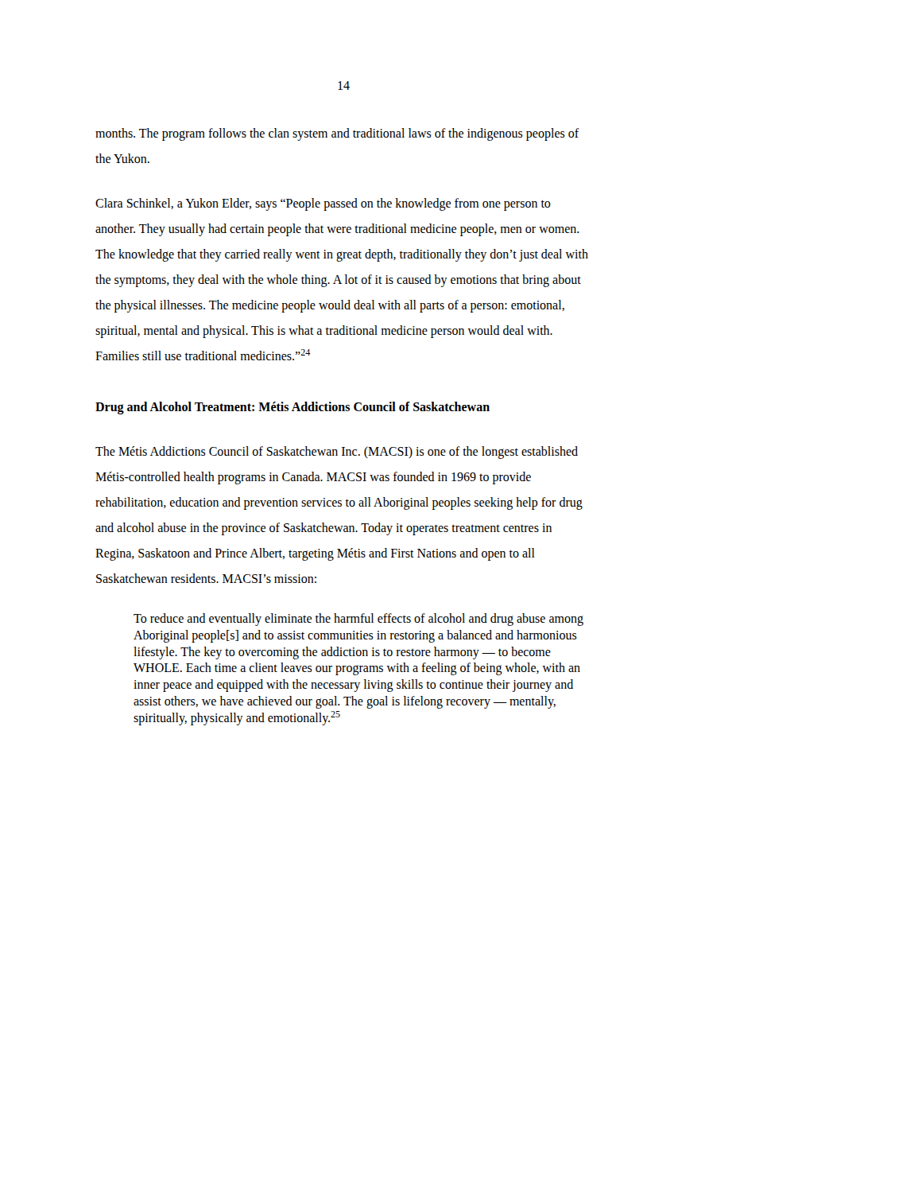14
months. The program follows the clan system and traditional laws of the indigenous peoples of the Yukon.
Clara Schinkel, a Yukon Elder, says “People passed on the knowledge from one person to another. They usually had certain people that were traditional medicine people, men or women. The knowledge that they carried really went in great depth, traditionally they don’t just deal with the symptoms, they deal with the whole thing. A lot of it is caused by emotions that bring about the physical illnesses. The medicine people would deal with all parts of a person: emotional, spiritual, mental and physical. This is what a traditional medicine person would deal with. Families still use traditional medicines.”24
Drug and Alcohol Treatment: Métis Addictions Council of Saskatchewan
The Métis Addictions Council of Saskatchewan Inc. (MACSI) is one of the longest established Métis-controlled health programs in Canada. MACSI was founded in 1969 to provide rehabilitation, education and prevention services to all Aboriginal peoples seeking help for drug and alcohol abuse in the province of Saskatchewan. Today it operates treatment centres in Regina, Saskatoon and Prince Albert, targeting Métis and First Nations and open to all Saskatchewan residents. MACSI’s mission:
To reduce and eventually eliminate the harmful effects of alcohol and drug abuse among Aboriginal people[s] and to assist communities in restoring a balanced and harmonious lifestyle. The key to overcoming the addiction is to restore harmony — to become WHOLE. Each time a client leaves our programs with a feeling of being whole, with an inner peace and equipped with the necessary living skills to continue their journey and assist others, we have achieved our goal. The goal is lifelong recovery — mentally, spiritually, physically and emotionally.25